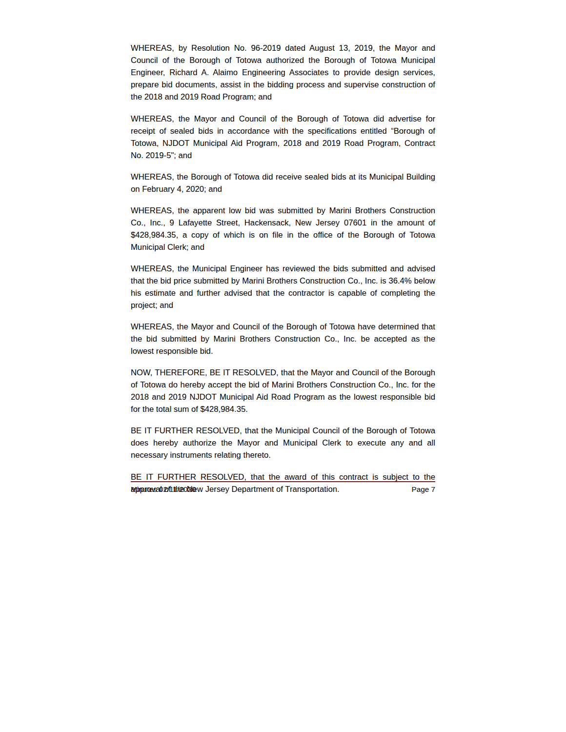WHEREAS, by Resolution No. 96-2019 dated August 13, 2019, the Mayor and Council of the Borough of Totowa authorized the Borough of Totowa Municipal Engineer, Richard A. Alaimo Engineering Associates to provide design services, prepare bid documents, assist in the bidding process and supervise construction of the 2018 and 2019 Road Program; and
WHEREAS, the Mayor and Council of the Borough of Totowa did advertise for receipt of sealed bids in accordance with the specifications entitled “Borough of Totowa, NJDOT Municipal Aid Program, 2018 and 2019 Road Program, Contract No. 2019-5"; and
WHEREAS, the Borough of Totowa did receive sealed bids at its Municipal Building on February 4, 2020; and
WHEREAS, the apparent low bid was submitted by Marini Brothers Construction Co., Inc., 9 Lafayette Street, Hackensack, New Jersey 07601 in the amount of $428,984.35, a copy of which is on file in the office of the Borough of Totowa Municipal Clerk; and
WHEREAS, the Municipal Engineer has reviewed the bids submitted and advised that the bid price submitted by Marini Brothers Construction Co., Inc. is 36.4% below his estimate and further advised that the contractor is capable of completing the project; and
WHEREAS, the Mayor and Council of the Borough of Totowa have determined that the bid submitted by Marini Brothers Construction Co., Inc. be accepted as the lowest responsible bid.
NOW, THEREFORE, BE IT RESOLVED, that the Mayor and Council of the Borough of Totowa do hereby accept the bid of Marini Brothers Construction Co., Inc. for the 2018 and 2019 NJDOT Municipal Aid Road Program as the lowest responsible bid for the total sum of $428,984.35.
BE IT FURTHER RESOLVED, that the Municipal Council of the Borough of Totowa does hereby authorize the Mayor and Municipal Clerk to execute any and all necessary instruments relating thereto.
BE IT FURTHER RESOLVED, that the award of this contract is subject to the approval of the New Jersey Department of Transportation.
Minutes 02/11/2020 Page 7